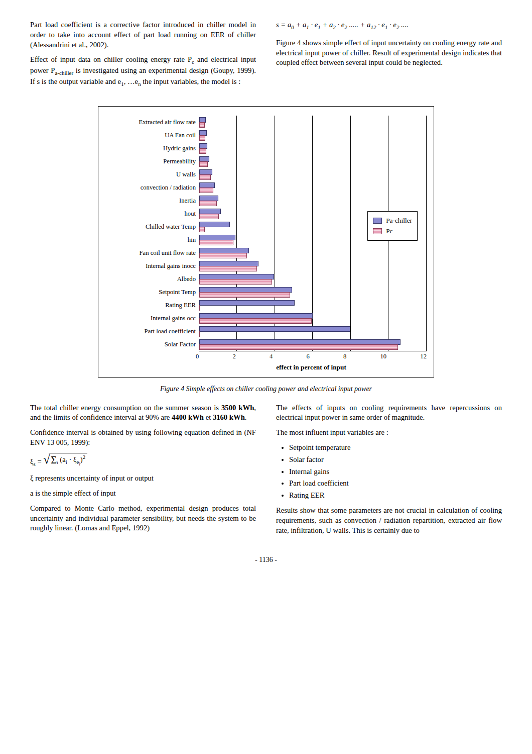Part load coefficient is a corrective factor introduced in chiller model in order to take into account effect of part load running on EER of chiller (Alessandrini et al., 2002).
Effect of input data on chiller cooling energy rate Pc and electrical input power Pa-chiller is investigated using an experimental design (Goupy, 1999). If s is the output variable and e1, …en the input variables, the model is :
s = a0 + a1 · e1 + a2 · e2 ..... + a12 · e1 · e2 ....
Figure 4 shows simple effect of input uncertainty on cooling energy rate and electrical input power of chiller. Result of experimental design indicates that coupled effect between several input could be neglected.
Extracted air flow rate
UA Fan coil
Hydric gains
Permeability
U walls
convection / radiation
Inertia
hout
Chilled water Temp
hin
Fan coil unit flow rate
Internal gains inocc
Albedo
Setpoint Temp
Rating EER
Internal gains occ
Part load coefficient
Solar Factor
Pa-chiller
Pc
024681012
effect in percent of input
Figure 4 Simple effects on chiller cooling power and electrical input power
The total chiller energy consumption on the summer season is 3500 kWh, and the limits of confidence interval at 90% are 4400 kWh et 3160 kWh.
Confidence interval is obtained by using following equation defined in (NF ENV 13 005, 1999):
ξs = √Σi (ai · ξei)2
ξ represents uncertainty of input or output
a is the simple effect of input
Compared to Monte Carlo method, experimental design produces total uncertainty and individual parameter sensibility, but needs the system to be roughly linear. (Lomas and Eppel, 1992)
The effects of inputs on cooling requirements have repercussions on electrical input power in same order of magnitude.
The most influent input variables are :
Setpoint temperature
Solar factor
Internal gains
Part load coefficient
Rating EER
Results show that some parameters are not crucial in calculation of cooling requirements, such as convection / radiation repartition, extracted air flow rate, infiltration, U walls. This is certainly due to
- 1136 -